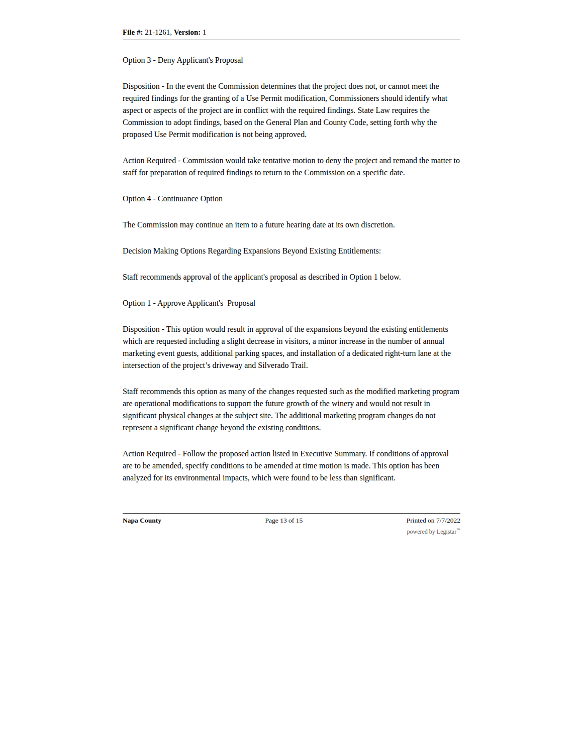File #: 21-1261, Version: 1
Option 3 - Deny Applicant's Proposal
Disposition - In the event the Commission determines that the project does not, or cannot meet the required findings for the granting of a Use Permit modification, Commissioners should identify what aspect or aspects of the project are in conflict with the required findings. State Law requires the Commission to adopt findings, based on the General Plan and County Code, setting forth why the proposed Use Permit modification is not being approved.
Action Required - Commission would take tentative motion to deny the project and remand the matter to staff for preparation of required findings to return to the Commission on a specific date.
Option 4 - Continuance Option
The Commission may continue an item to a future hearing date at its own discretion.
Decision Making Options Regarding Expansions Beyond Existing Entitlements:
Staff recommends approval of the applicant's proposal as described in Option 1 below.
Option 1 - Approve Applicant's Proposal
Disposition - This option would result in approval of the expansions beyond the existing entitlements which are requested including a slight decrease in visitors, a minor increase in the number of annual marketing event guests, additional parking spaces, and installation of a dedicated right-turn lane at the intersection of the project’s driveway and Silverado Trail.
Staff recommends this option as many of the changes requested such as the modified marketing program are operational modifications to support the future growth of the winery and would not result in significant physical changes at the subject site. The additional marketing program changes do not represent a significant change beyond the existing conditions.
Action Required - Follow the proposed action listed in Executive Summary. If conditions of approval are to be amended, specify conditions to be amended at time motion is made. This option has been analyzed for its environmental impacts, which were found to be less than significant.
Napa County
Page 13 of 15
Printed on 7/7/2022 powered by Legistar™